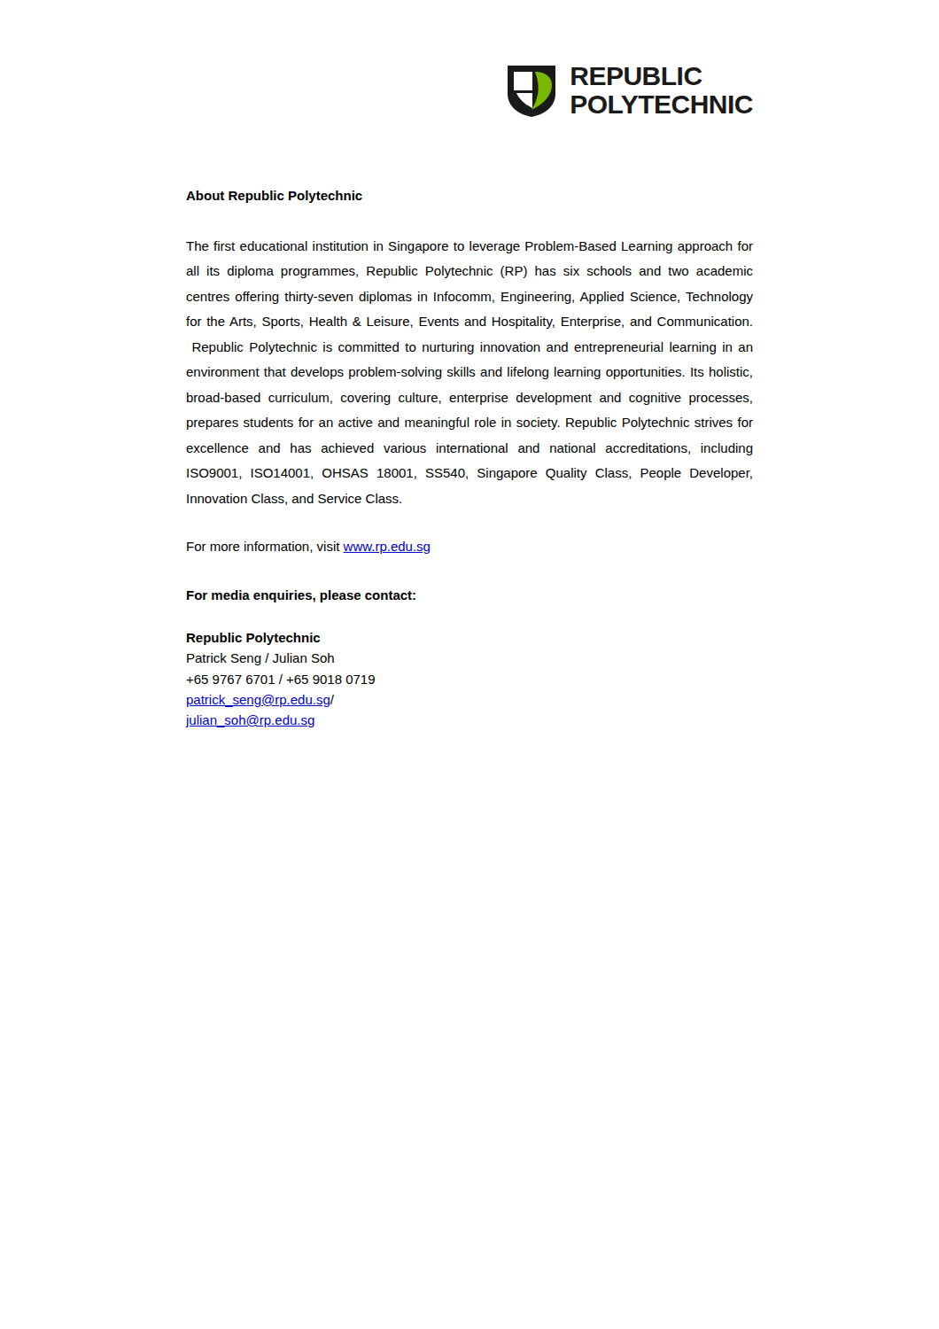REPUBLIC POLYTECHNIC
About Republic Polytechnic
The first educational institution in Singapore to leverage Problem-Based Learning approach for all its diploma programmes, Republic Polytechnic (RP) has six schools and two academic centres offering thirty-seven diplomas in Infocomm, Engineering, Applied Science, Technology for the Arts, Sports, Health & Leisure, Events and Hospitality, Enterprise, and Communication. Republic Polytechnic is committed to nurturing innovation and entrepreneurial learning in an environment that develops problem-solving skills and lifelong learning opportunities. Its holistic, broad-based curriculum, covering culture, enterprise development and cognitive processes, prepares students for an active and meaningful role in society. Republic Polytechnic strives for excellence and has achieved various international and national accreditations, including ISO9001, ISO14001, OHSAS 18001, SS540, Singapore Quality Class, People Developer, Innovation Class, and Service Class.
For more information, visit www.rp.edu.sg
For media enquiries, please contact:
Republic Polytechnic
Patrick Seng / Julian Soh
+65 9767 6701 / +65 9018 0719
patrick_seng@rp.edu.sg/
julian_soh@rp.edu.sg